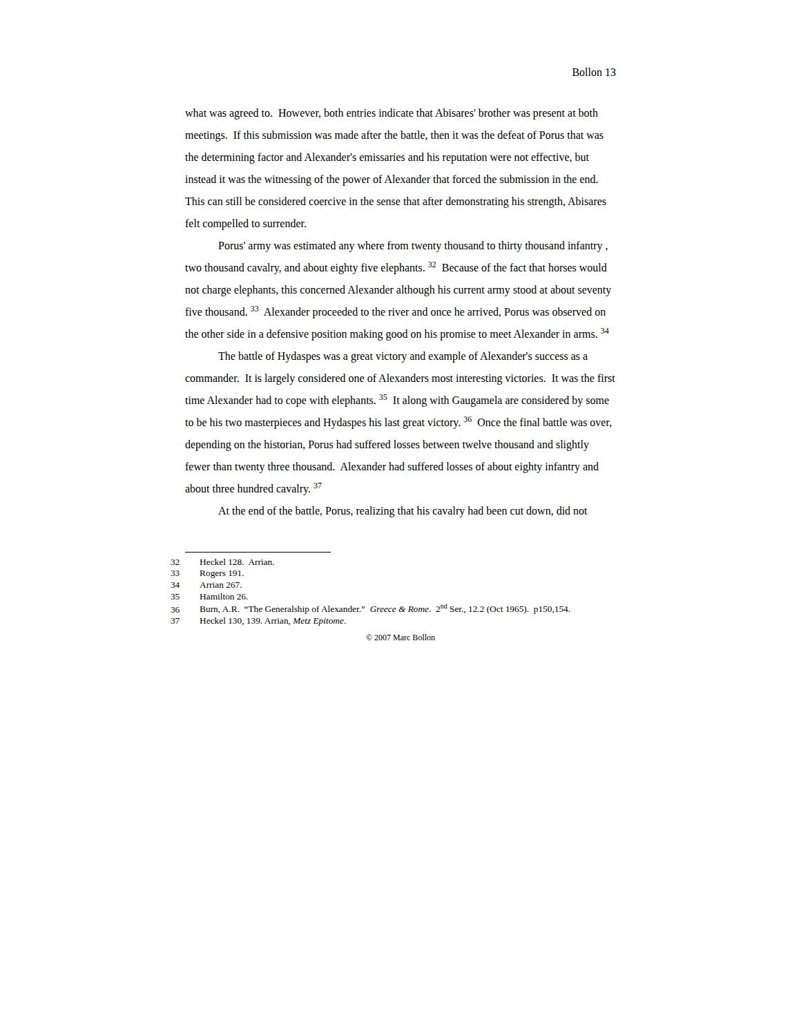Bollon 13
what was agreed to. However, both entries indicate that Abisares' brother was present at both meetings. If this submission was made after the battle, then it was the defeat of Porus that was the determining factor and Alexander's emissaries and his reputation were not effective, but instead it was the witnessing of the power of Alexander that forced the submission in the end. This can still be considered coercive in the sense that after demonstrating his strength, Abisares felt compelled to surrender.
Porus' army was estimated any where from twenty thousand to thirty thousand infantry , two thousand cavalry, and about eighty five elephants. 32 Because of the fact that horses would not charge elephants, this concerned Alexander although his current army stood at about seventy five thousand. 33 Alexander proceeded to the river and once he arrived, Porus was observed on the other side in a defensive position making good on his promise to meet Alexander in arms. 34
The battle of Hydaspes was a great victory and example of Alexander's success as a commander. It is largely considered one of Alexanders most interesting victories. It was the first time Alexander had to cope with elephants. 35 It along with Gaugamela are considered by some to be his two masterpieces and Hydaspes his last great victory. 36 Once the final battle was over, depending on the historian, Porus had suffered losses between twelve thousand and slightly fewer than twenty three thousand. Alexander had suffered losses of about eighty infantry and about three hundred cavalry. 37
At the end of the battle, Porus, realizing that his cavalry had been cut down, did not
32 Heckel 128. Arrian.
33 Rogers 191.
34 Arrian 267.
35 Hamilton 26.
36 Burn, A.R. “The Generalship of Alexander.” Greece & Rome. 2nd Ser., 12.2 (Oct 1965). p150,154.
37 Heckel 130, 139. Arrian, Metz Epitome.
© 2007 Marc Bollon